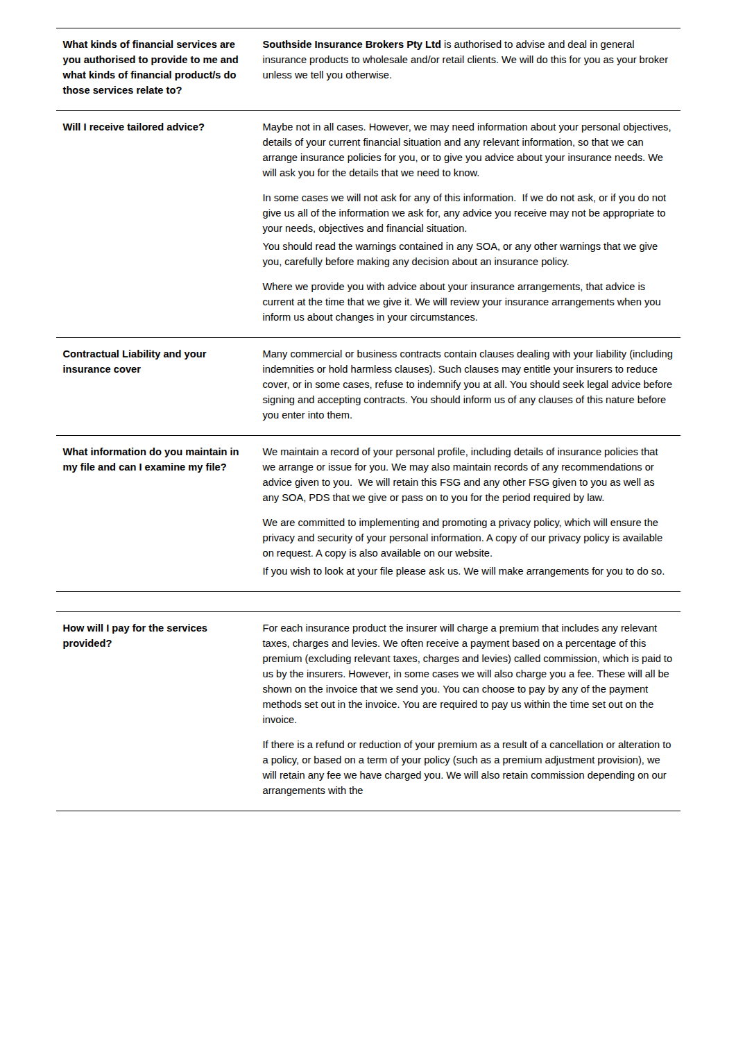| What kinds of financial services are you authorised to provide to me and what kinds of financial product/s do those services relate to? | Southside Insurance Brokers Pty Ltd is authorised to advise and deal in general insurance products to wholesale and/or retail clients. We will do this for you as your broker unless we tell you otherwise. |
| Will I receive tailored advice? | Maybe not in all cases. However, we may need information about your personal objectives, details of your current financial situation and any relevant information, so that we can arrange insurance policies for you, or to give you advice about your insurance needs. We will ask you for the details that we need to know. In some cases we will not ask for any of this information. If we do not ask, or if you do not give us all of the information we ask for, any advice you receive may not be appropriate to your needs, objectives and financial situation. You should read the warnings contained in any SOA, or any other warnings that we give you, carefully before making any decision about an insurance policy. Where we provide you with advice about your insurance arrangements, that advice is current at the time that we give it. We will review your insurance arrangements when you inform us about changes in your circumstances. |
| Contractual Liability and your insurance cover | Many commercial or business contracts contain clauses dealing with your liability (including indemnities or hold harmless clauses). Such clauses may entitle your insurers to reduce cover, or in some cases, refuse to indemnify you at all. You should seek legal advice before signing and accepting contracts. You should inform us of any clauses of this nature before you enter into them. |
| What information do you maintain in my file and can I examine my file? | We maintain a record of your personal profile, including details of insurance policies that we arrange or issue for you. We may also maintain records of any recommendations or advice given to you. We will retain this FSG and any other FSG given to you as well as any SOA, PDS that we give or pass on to you for the period required by law. We are committed to implementing and promoting a privacy policy, which will ensure the privacy and security of your personal information. A copy of our privacy policy is available on request. A copy is also available on our website. If you wish to look at your file please ask us. We will make arrangements for you to do so. |
| How will I pay for the services provided? | For each insurance product the insurer will charge a premium that includes any relevant taxes, charges and levies. We often receive a payment based on a percentage of this premium (excluding relevant taxes, charges and levies) called commission, which is paid to us by the insurers. However, in some cases we will also charge you a fee. These will all be shown on the invoice that we send you. You can choose to pay by any of the payment methods set out in the invoice. You are required to pay us within the time set out on the invoice. If there is a refund or reduction of your premium as a result of a cancellation or alteration to a policy, or based on a term of your policy (such as a premium adjustment provision), we will retain any fee we have charged you. We will also retain commission depending on our arrangements with the |